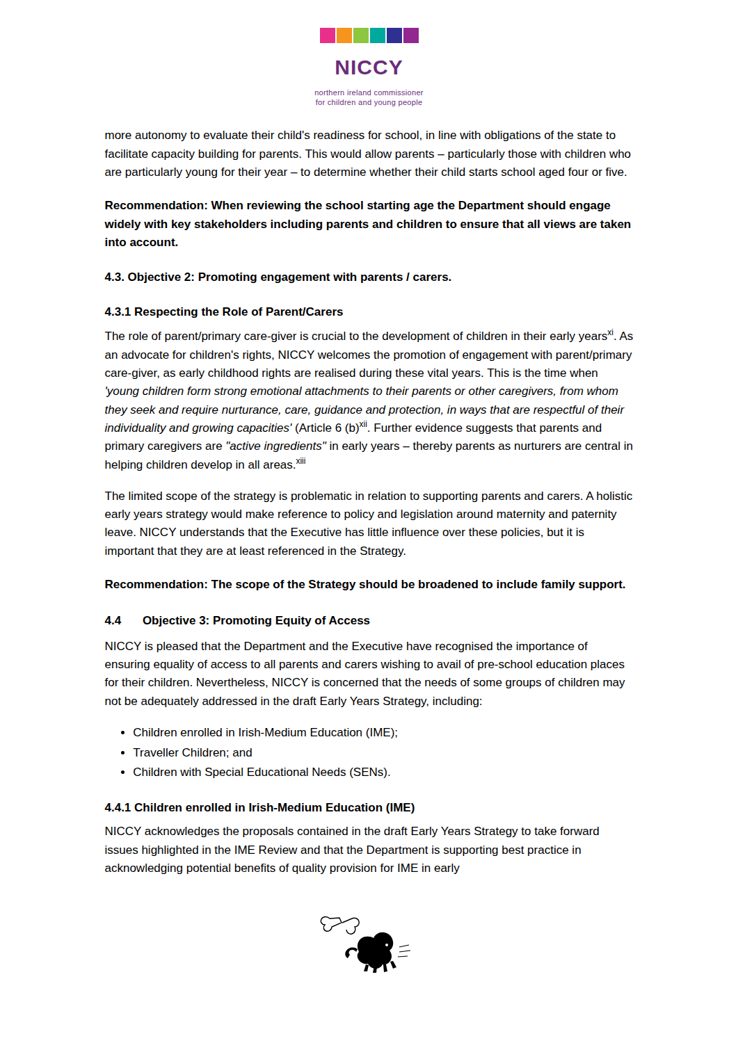NICCY
northern ireland commissioner
for children and young people
more autonomy to evaluate their child's readiness for school, in line with obligations of the state to facilitate capacity building for parents. This would allow parents – particularly those with children who are particularly young for their year – to determine whether their child starts school aged four or five.
Recommendation: When reviewing the school starting age the Department should engage widely with key stakeholders including parents and children to ensure that all views are taken into account.
4.3. Objective 2: Promoting engagement with parents / carers.
4.3.1 Respecting the Role of Parent/Carers
The role of parent/primary care-giver is crucial to the development of children in their early yearsxi. As an advocate for children's rights, NICCY welcomes the promotion of engagement with parent/primary care-giver, as early childhood rights are realised during these vital years. This is the time when 'young children form strong emotional attachments to their parents or other caregivers, from whom they seek and require nurturance, care, guidance and protection, in ways that are respectful of their individuality and growing capacities' (Article 6 (b)xii. Further evidence suggests that parents and primary caregivers are "active ingredients" in early years – thereby parents as nurturers are central in helping children develop in all areas.xiii
The limited scope of the strategy is problematic in relation to supporting parents and carers. A holistic early years strategy would make reference to policy and legislation around maternity and paternity leave. NICCY understands that the Executive has little influence over these policies, but it is important that they are at least referenced in the Strategy.
Recommendation: The scope of the Strategy should be broadened to include family support.
4.4 Objective 3: Promoting Equity of Access
NICCY is pleased that the Department and the Executive have recognised the importance of ensuring equality of access to all parents and carers wishing to avail of pre-school education places for their children. Nevertheless, NICCY is concerned that the needs of some groups of children may not be adequately addressed in the draft Early Years Strategy, including:
Children enrolled in Irish-Medium Education (IME);
Traveller Children; and
Children with Special Educational Needs (SENs).
4.4.1 Children enrolled in Irish-Medium Education (IME)
NICCY acknowledges the proposals contained in the draft Early Years Strategy to take forward issues highlighted in the IME Review and that the Department is supporting best practice in acknowledging potential benefits of quality provision for IME in early